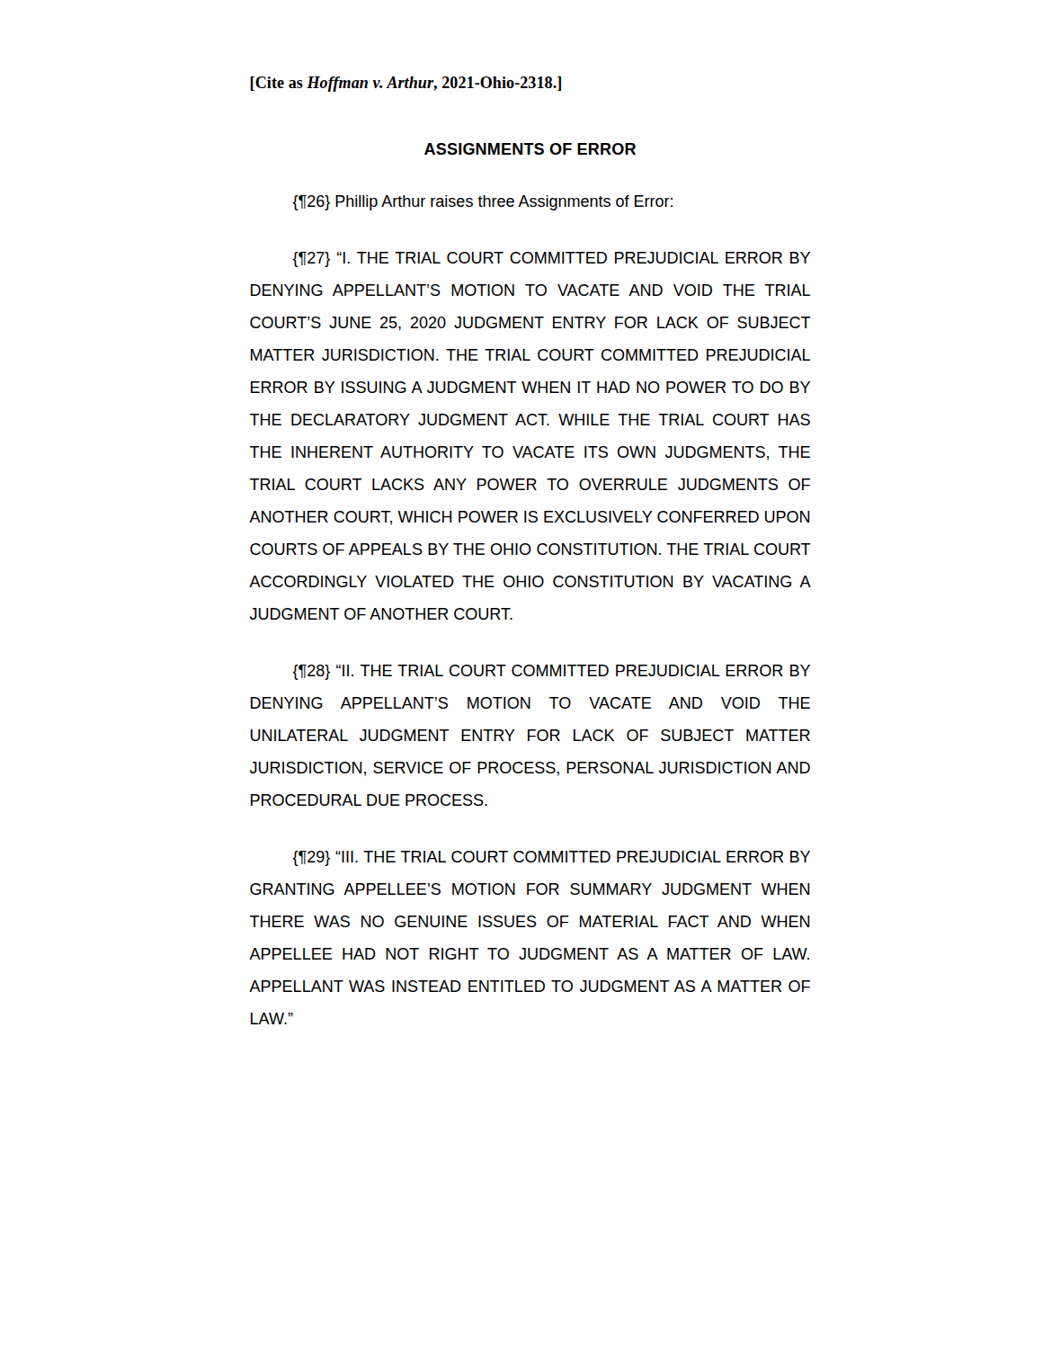[Cite as Hoffman v. Arthur, 2021-Ohio-2318.]
ASSIGNMENTS OF ERROR
{¶26} Phillip Arthur raises three Assignments of Error:
{¶27} “I. THE TRIAL COURT COMMITTED PREJUDICIAL ERROR BY DENYING APPELLANT’S MOTION TO VACATE AND VOID THE TRIAL COURT’S JUNE 25, 2020 JUDGMENT ENTRY FOR LACK OF SUBJECT MATTER JURISDICTION. THE TRIAL COURT COMMITTED PREJUDICIAL ERROR BY ISSUING A JUDGMENT WHEN IT HAD NO POWER TO DO BY THE DECLARATORY JUDGMENT ACT. WHILE THE TRIAL COURT HAS THE INHERENT AUTHORITY TO VACATE ITS OWN JUDGMENTS, THE TRIAL COURT LACKS ANY POWER TO OVERRULE JUDGMENTS OF ANOTHER COURT, WHICH POWER IS EXCLUSIVELY CONFERRED UPON COURTS OF APPEALS BY THE OHIO CONSTITUTION. THE TRIAL COURT ACCORDINGLY VIOLATED THE OHIO CONSTITUTION BY VACATING A JUDGMENT OF ANOTHER COURT.
{¶28} “II. THE TRIAL COURT COMMITTED PREJUDICIAL ERROR BY DENYING APPELLANT’S MOTION TO VACATE AND VOID THE UNILATERAL JUDGMENT ENTRY FOR LACK OF SUBJECT MATTER JURISDICTION, SERVICE OF PROCESS, PERSONAL JURISDICTION AND PROCEDURAL DUE PROCESS.
{¶29} “III. THE TRIAL COURT COMMITTED PREJUDICIAL ERROR BY GRANTING APPELLEE’S MOTION FOR SUMMARY JUDGMENT WHEN THERE WAS NO GENUINE ISSUES OF MATERIAL FACT AND WHEN APPELLEE HAD NOT RIGHT TO JUDGMENT AS A MATTER OF LAW. APPELLANT WAS INSTEAD ENTITLED TO JUDGMENT AS A MATTER OF LAW.”